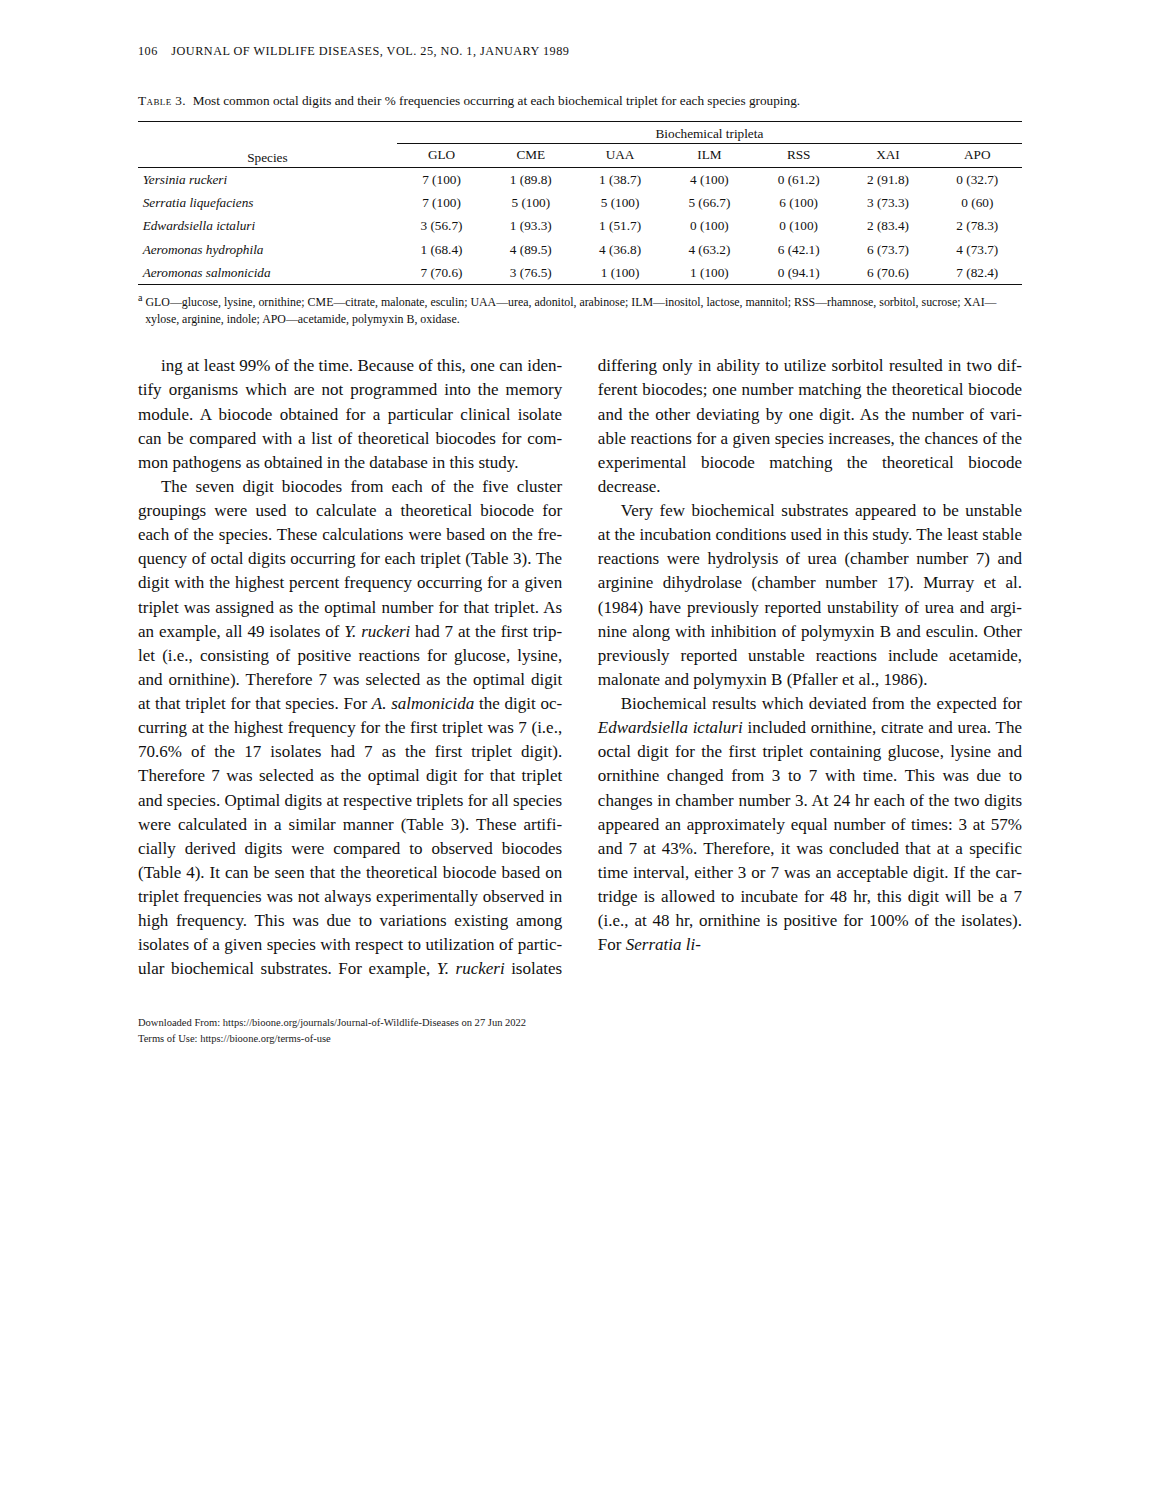106 JOURNAL OF WILDLIFE DISEASES, VOL. 25, NO. 1, JANUARY 1989
Table 3. Most common octal digits and their % frequencies occurring at each biochemical triplet for each species grouping.
| Species | Biochemical triplet a |
| --- | --- |
| GLO | CME | UAA | ILM | RSS | XAI | APO |
| Yersinia ruckeri | 7 (100) | 1 (89.8) | 1 (38.7) | 4 (100) | 0 (61.2) | 2 (91.8) | 0 (32.7) |
| Serratia liquefaciens | 7 (100) | 5 (100) | 5 (100) | 5 (66.7) | 6 (100) | 3 (73.3) | 0 (60) |
| Edwardsiella ictaluri | 3 (56.7) | 1 (93.3) | 1 (51.7) | 0 (100) | 0 (100) | 2 (83.4) | 2 (78.3) |
| Aeromonas hydrophila | 1 (68.4) | 4 (89.5) | 4 (36.8) | 4 (63.2) | 6 (42.1) | 6 (73.7) | 4 (73.7) |
| Aeromonas salmonicida | 7 (70.6) | 3 (76.5) | 1 (100) | 1 (100) | 0 (94.1) | 6 (70.6) | 7 (82.4) |
a GLO—glucose, lysine, ornithine; CME—citrate, malonate, esculin; UAA—urea, adonitol, arabinose; ILM—inositol, lactose, mannitol; RSS—rhamnose, sorbitol, sucrose; XAI—xylose, arginine, indole; APO—acetamide, polymyxin B, oxidase.
ing at least 99% of the time. Because of this, one can identify organisms which are not programmed into the memory module. A biocode obtained for a particular clinical isolate can be compared with a list of theoretical biocodes for common pathogens as obtained in the database in this study.
The seven digit biocodes from each of the five cluster groupings were used to calculate a theoretical biocode for each of the species. These calculations were based on the frequency of octal digits occurring for each triplet (Table 3). The digit with the highest percent frequency occurring for a given triplet was assigned as the optimal number for that triplet. As an example, all 49 isolates of Y. ruckeri had 7 at the first triplet (i.e., consisting of positive reactions for glucose, lysine, and ornithine). Therefore 7 was selected as the optimal digit at that triplet for that species. For A. salmonicida the digit occurring at the highest frequency for the first triplet was 7 (i.e., 70.6% of the 17 isolates had 7 as the first triplet digit). Therefore 7 was selected as the optimal digit for that triplet and species. Optimal digits at respective triplets for all species were calculated in a similar manner (Table 3). These artificially derived digits were compared to observed biocodes (Table 4). It can be seen that the theoretical biocode based on triplet frequencies was not always experimentally observed in high frequency. This was due to variations existing among isolates of a given species with respect to utilization of particular biochemical substrates. For example, Y. ruckeri isolates differing only in ability to utilize sorbitol resulted in two different biocodes; one number matching the theoretical biocode and the other deviating by one digit. As the number of variable reactions for a given species increases, the chances of the experimental biocode matching the theoretical biocode decrease.
Very few biochemical substrates appeared to be unstable at the incubation conditions used in this study. The least stable reactions were hydrolysis of urea (chamber number 7) and arginine dihydrolase (chamber number 17). Murray et al. (1984) have previously reported unstability of urea and arginine along with inhibition of polymyxin B and esculin. Other previously reported unstable reactions include acetamide, malonate and polymyxin B (Pfaller et al., 1986).
Biochemical results which deviated from the expected for Edwardsiella ictaluri included ornithine, citrate and urea. The octal digit for the first triplet containing glucose, lysine and ornithine changed from 3 to 7 with time. This was due to changes in chamber number 3. At 24 hr each of the two digits appeared an approximately equal number of times: 3 at 57% and 7 at 43%. Therefore, it was concluded that at a specific time interval, either 3 or 7 was an acceptable digit. If the cartridge is allowed to incubate for 48 hr, this digit will be a 7 (i.e., at 48 hr, ornithine is positive for 100% of the isolates). For Serratia li-
Downloaded From: https://bioone.org/journals/Journal-of-Wildlife-Diseases on 27 Jun 2022
Terms of Use: https://bioone.org/terms-of-use